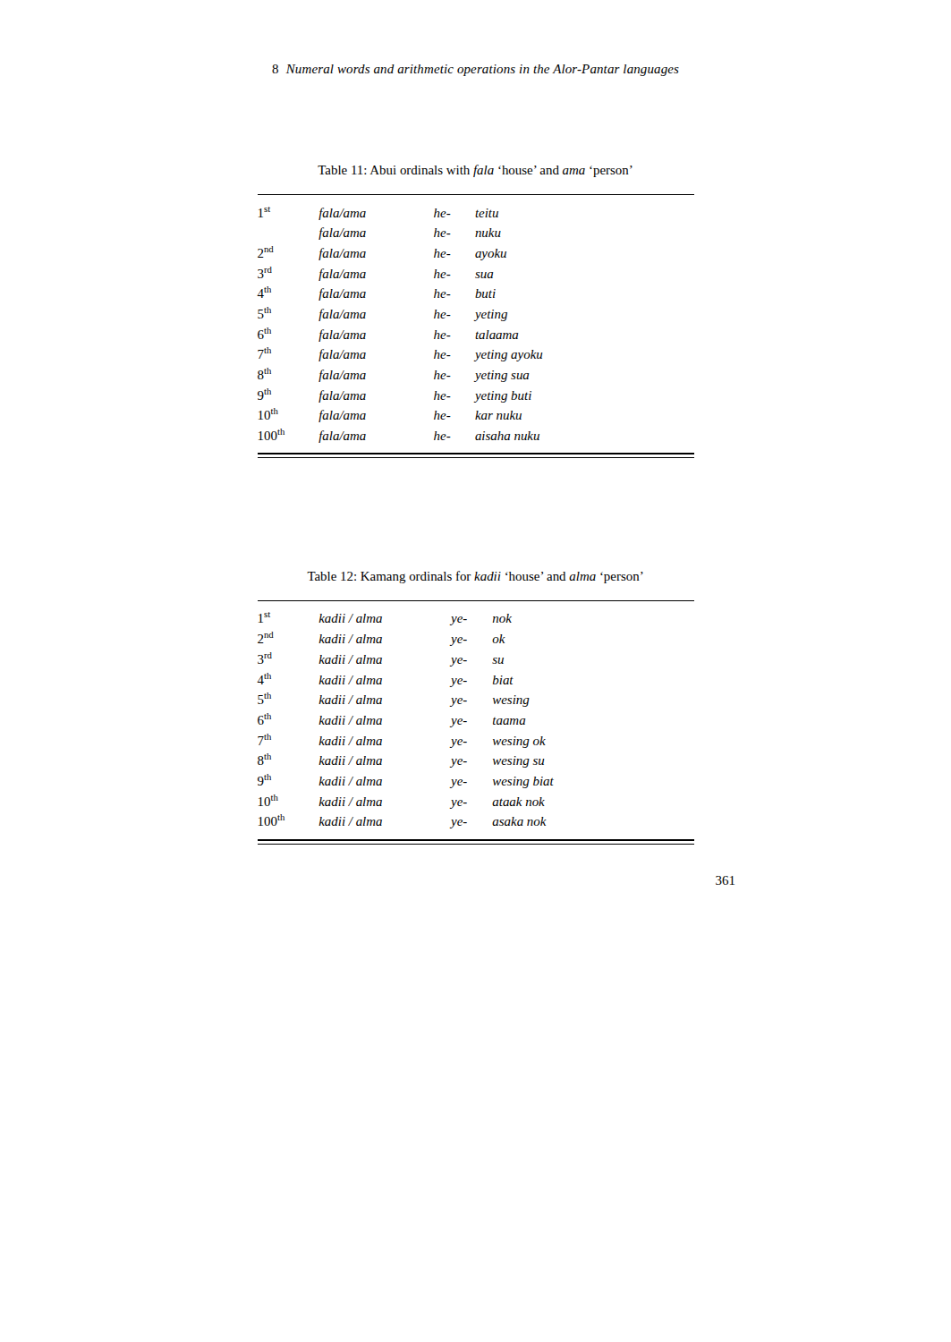8 Numeral words and arithmetic operations in the Alor-Pantar languages
Table 11: Abui ordinals with fala ‘house’ and ama ‘person’
| 1 st | fala/ama | he- | teitu |
| | fala/ama | he- | nuku |
| 2 nd | fala/ama | he- | ayoku |
| 3 rd | fala/ama | he- | sua |
| 4 th | fala/ama | he- | buti |
| 5 th | fala/ama | he- | yeting |
| 6 th | fala/ama | he- | talaama |
| 7 th | fala/ama | he- | yeting ayoku |
| 8 th | fala/ama | he- | yeting sua |
| 9 th | fala/ama | he- | yeting buti |
| 10 th | fala/ama | he- | kar nuku |
| 100 th | fala/ama | he- | aisaha nuku |
Table 12: Kamang ordinals for kadii ‘house’ and alma ‘person’
| 1 st | kadii / alma | ye- | nok |
| 2 nd | kadii / alma | ye- | ok |
| 3 rd | kadii / alma | ye- | su |
| 4 th | kadii / alma | ye- | biat |
| 5 th | kadii / alma | ye- | wesing |
| 6 th | kadii / alma | ye- | taama |
| 7 th | kadii / alma | ye- | wesing ok |
| 8 th | kadii / alma | ye- | wesing su |
| 9 th | kadii / alma | ye- | wesing biat |
| 10 th | kadii / alma | ye- | ataak nok |
| 100 th | kadii / alma | ye- | asaka nok |
361